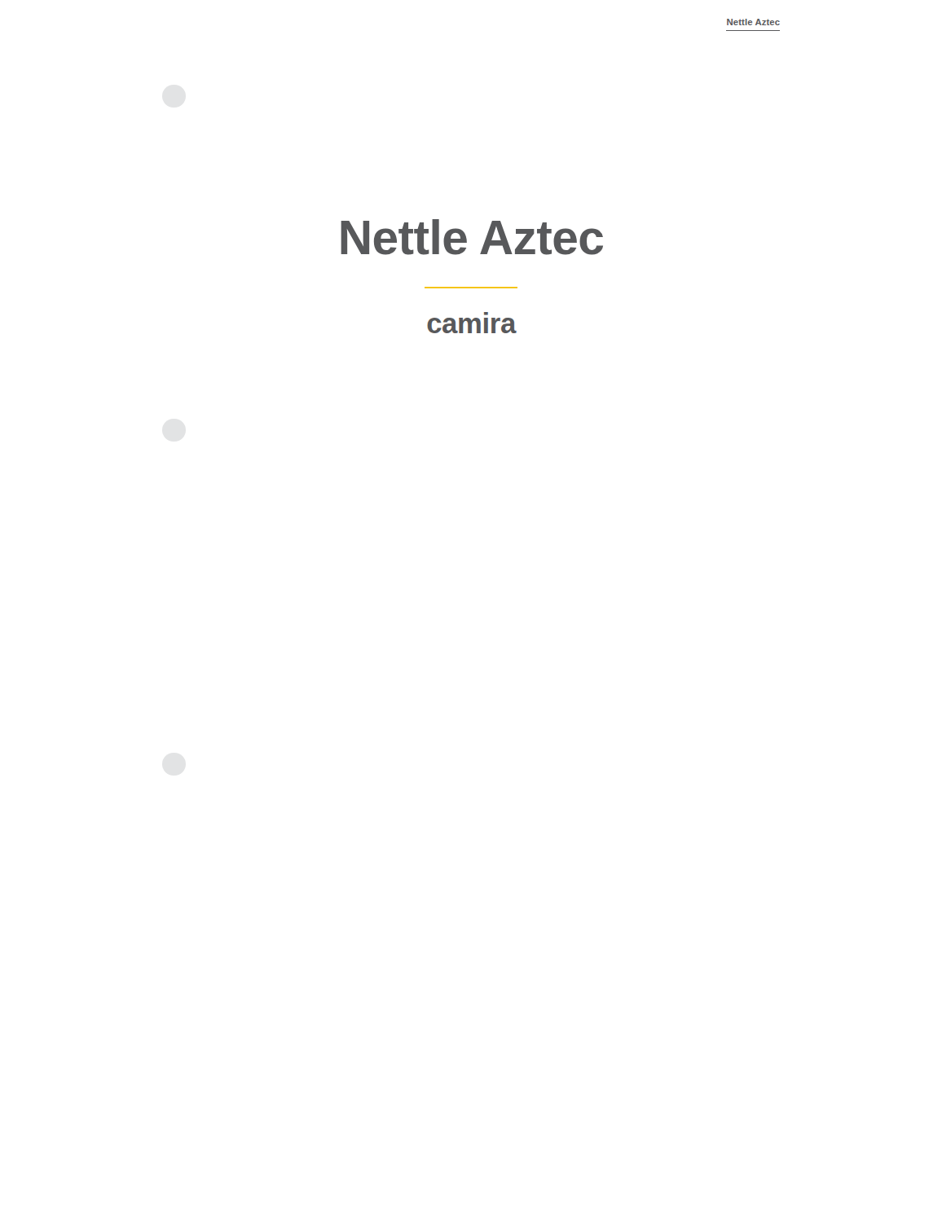Nettle Aztec
Nettle Aztec
camira